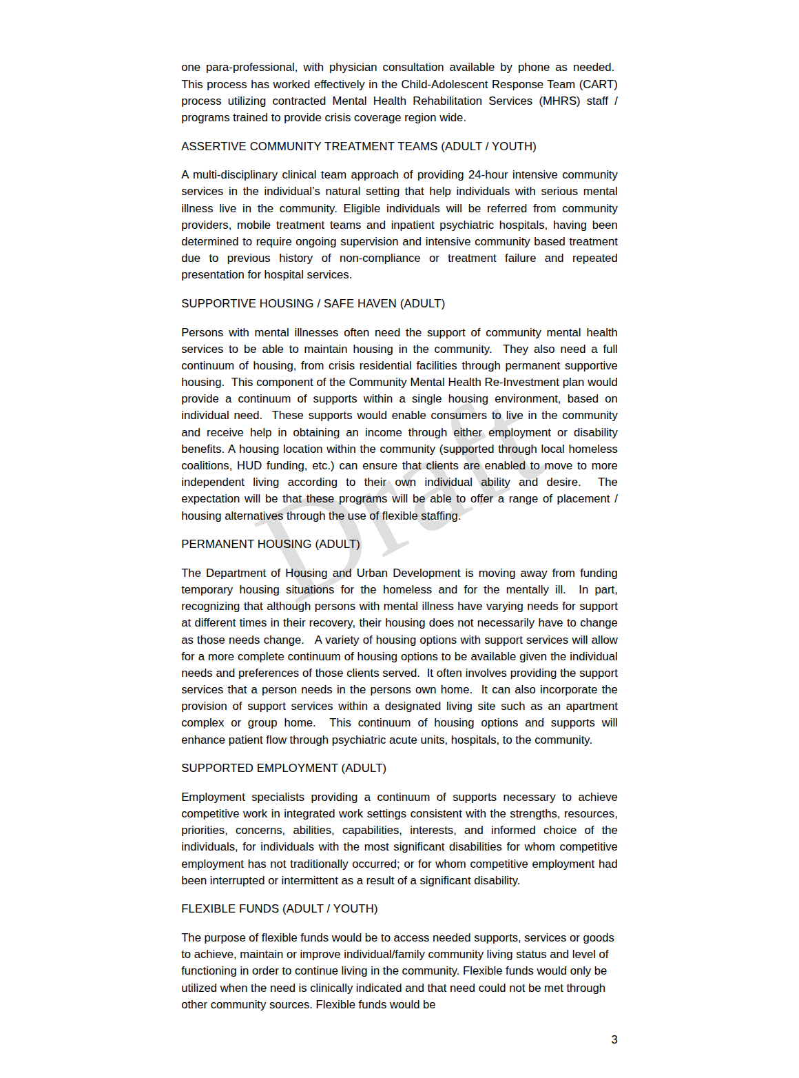Draft
one para-professional, with physician consultation available by phone as needed. This process has worked effectively in the Child-Adolescent Response Team (CART) process utilizing contracted Mental Health Rehabilitation Services (MHRS) staff / programs trained to provide crisis coverage region wide.
Assertive Community Treatment Teams (Adult / Youth)
A multi-disciplinary clinical team approach of providing 24-hour intensive community services in the individual’s natural setting that help individuals with serious mental illness live in the community. Eligible individuals will be referred from community providers, mobile treatment teams and inpatient psychiatric hospitals, having been determined to require ongoing supervision and intensive community based treatment due to previous history of non-compliance or treatment failure and repeated presentation for hospital services.
Supportive Housing / Safe Haven (Adult)
Persons with mental illnesses often need the support of community mental health services to be able to maintain housing in the community. They also need a full continuum of housing, from crisis residential facilities through permanent supportive housing. This component of the Community Mental Health Re-Investment plan would provide a continuum of supports within a single housing environment, based on individual need. These supports would enable consumers to live in the community and receive help in obtaining an income through either employment or disability benefits. A housing location within the community (supported through local homeless coalitions, HUD funding, etc.) can ensure that clients are enabled to move to more independent living according to their own individual ability and desire. The expectation will be that these programs will be able to offer a range of placement / housing alternatives through the use of flexible staffing.
Permanent Housing (Adult)
The Department of Housing and Urban Development is moving away from funding temporary housing situations for the homeless and for the mentally ill. In part, recognizing that although persons with mental illness have varying needs for support at different times in their recovery, their housing does not necessarily have to change as those needs change. A variety of housing options with support services will allow for a more complete continuum of housing options to be available given the individual needs and preferences of those clients served. It often involves providing the support services that a person needs in the persons own home. It can also incorporate the provision of support services within a designated living site such as an apartment complex or group home. This continuum of housing options and supports will enhance patient flow through psychiatric acute units, hospitals, to the community.
Supported Employment (Adult)
Employment specialists providing a continuum of supports necessary to achieve competitive work in integrated work settings consistent with the strengths, resources, priorities, concerns, abilities, capabilities, interests, and informed choice of the individuals, for individuals with the most significant disabilities for whom competitive employment has not traditionally occurred; or for whom competitive employment had been interrupted or intermittent as a result of a significant disability.
Flexible Funds (Adult / Youth)
The purpose of flexible funds would be to access needed supports, services or goods to achieve, maintain or improve individual/family community living status and level of functioning in order to continue living in the community. Flexible funds would only be utilized when the need is clinically indicated and that need could not be met through other community sources. Flexible funds would be
3